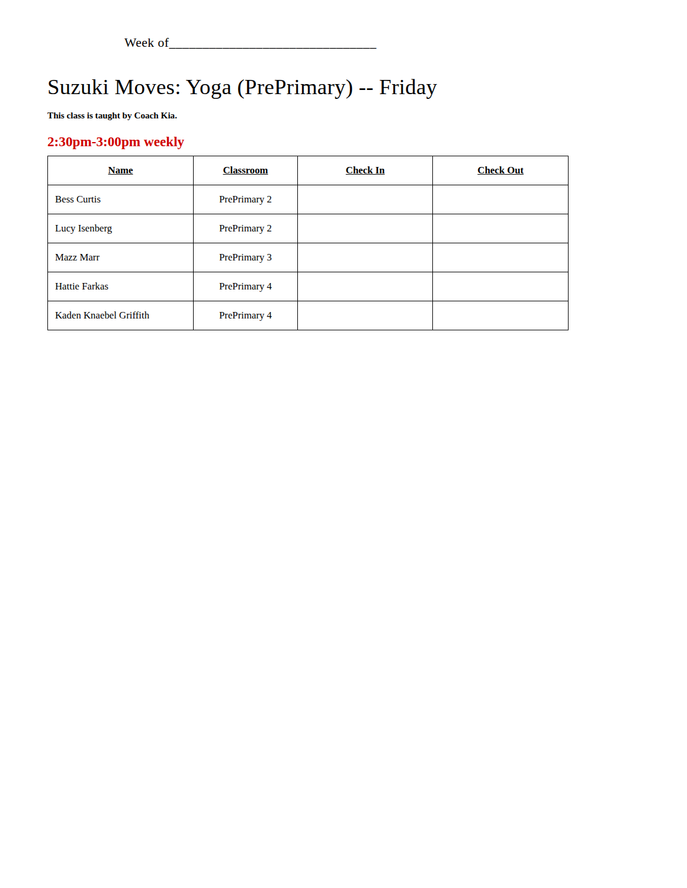Week of_______________________________
Suzuki Moves: Yoga (PrePrimary) -- Friday
This class is taught by Coach Kia.
2:30pm-3:00pm weekly
| Name | Classroom | Check In | Check Out |
| --- | --- | --- | --- |
| Bess Curtis | PrePrimary 2 | | |
| Lucy Isenberg | PrePrimary 2 | | |
| Mazz Marr | PrePrimary 3 | | |
| Hattie Farkas | PrePrimary 4 | | |
| Kaden Knaebel Griffith | PrePrimary 4 | | |